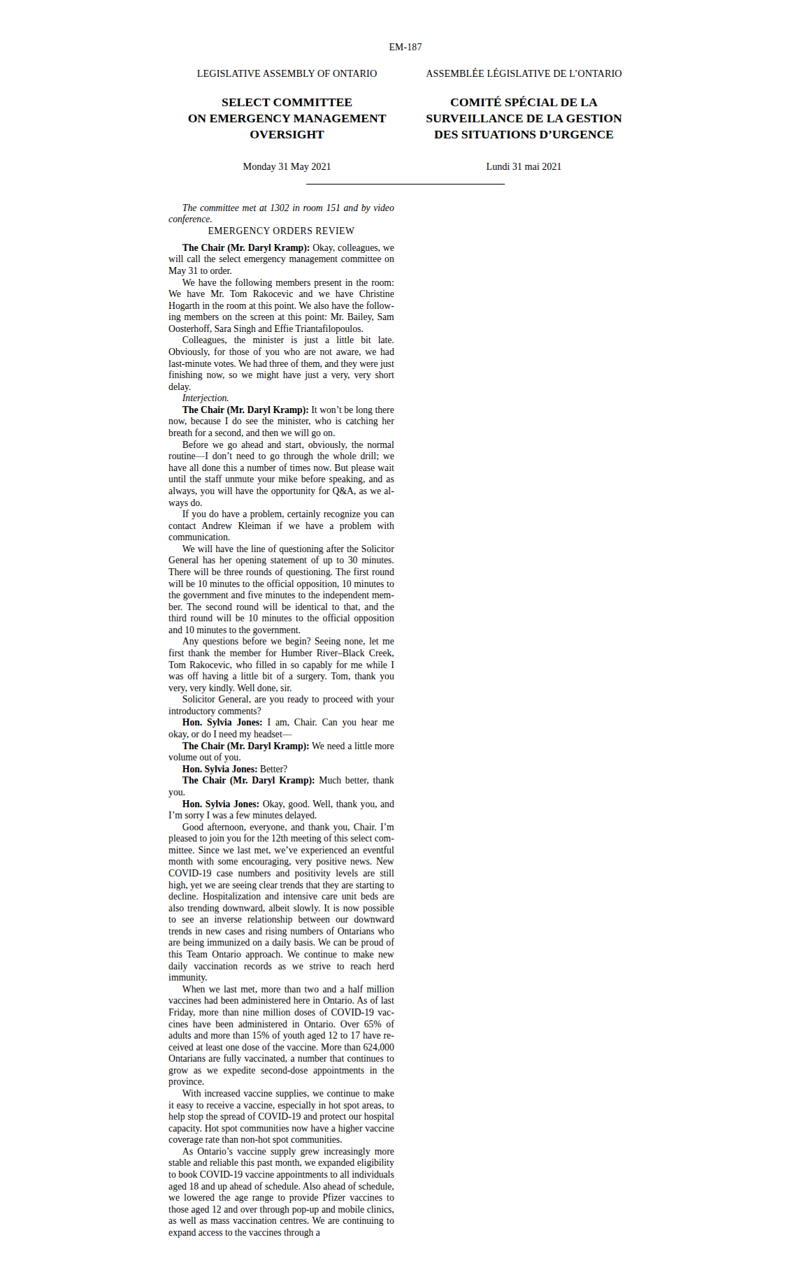EM-187
| LEGISLATIVE ASSEMBLY OF ONTARIO SELECT COMMITTEE ON EMERGENCY MANAGEMENT OVERSIGHT Monday 31 May 2021 | ASSEMBLÉE LÉGISLATIVE DE L’ONTARIO COMITÉ SPÉCIAL DE LA SURVEILLANCE DE LA GESTION DES SITUATIONS D’URGENCE Lundi 31 mai 2021 |
The committee met at 1302 in room 151 and by video conference.
Emergency orders review
The Chair (Mr. Daryl Kramp): Okay, colleagues, we will call the select emergency management committee on May 31 to order.
We have the following members present in the room: We have Mr. Tom Rakocevic and we have Christine Hogarth in the room at this point. We also have the following members on the screen at this point: Mr. Bailey, Sam Oosterhoff, Sara Singh and Effie Triantafilopoulos.
Colleagues, the minister is just a little bit late. Obviously, for those of you who are not aware, we had last-minute votes. We had three of them, and they were just finishing now, so we might have just a very, very short delay.
Interjection.
The Chair (Mr. Daryl Kramp): It won’t be long there now, because I do see the minister, who is catching her breath for a second, and then we will go on.
Before we go ahead and start, obviously, the normal routine—I don’t need to go through the whole drill; we have all done this a number of times now. But please wait until the staff unmute your mike before speaking, and as always, you will have the opportunity for Q&A, as we always do.
If you do have a problem, certainly recognize you can contact Andrew Kleiman if we have a problem with communication.
We will have the line of questioning after the Solicitor General has her opening statement of up to 30 minutes. There will be three rounds of questioning. The first round will be 10 minutes to the official opposition, 10 minutes to the government and five minutes to the independent member. The second round will be identical to that, and the third round will be 10 minutes to the official opposition and 10 minutes to the government.
Any questions before we begin? Seeing none, let me first thank the member for Humber River–Black Creek, Tom Rakocevic, who filled in so capably for me while I was off having a little bit of a surgery. Tom, thank you very, very kindly. Well done, sir.
Solicitor General, are you ready to proceed with your introductory comments?
Hon. Sylvia Jones: I am, Chair. Can you hear me okay, or do I need my headset—
The Chair (Mr. Daryl Kramp): We need a little more volume out of you.
Hon. Sylvia Jones: Better?
The Chair (Mr. Daryl Kramp): Much better, thank you.
Hon. Sylvia Jones: Okay, good. Well, thank you, and I’m sorry I was a few minutes delayed.
Good afternoon, everyone, and thank you, Chair. I’m pleased to join you for the 12th meeting of this select committee. Since we last met, we’ve experienced an eventful month with some encouraging, very positive news. New COVID-19 case numbers and positivity levels are still high, yet we are seeing clear trends that they are starting to decline. Hospitalization and intensive care unit beds are also trending downward, albeit slowly. It is now possible to see an inverse relationship between our downward trends in new cases and rising numbers of Ontarians who are being immunized on a daily basis. We can be proud of this Team Ontario approach. We continue to make new daily vaccination records as we strive to reach herd immunity.
When we last met, more than two and a half million vaccines had been administered here in Ontario. As of last Friday, more than nine million doses of COVID-19 vaccines have been administered in Ontario. Over 65% of adults and more than 15% of youth aged 12 to 17 have received at least one dose of the vaccine. More than 624,000 Ontarians are fully vaccinated, a number that continues to grow as we expedite second-dose appointments in the province.
With increased vaccine supplies, we continue to make it easy to receive a vaccine, especially in hot spot areas, to help stop the spread of COVID-19 and protect our hospital capacity. Hot spot communities now have a higher vaccine coverage rate than non-hot spot communities.
As Ontario’s vaccine supply grew increasingly more stable and reliable this past month, we expanded eligibility to book COVID-19 vaccine appointments to all individuals aged 18 and up ahead of schedule. Also ahead of schedule, we lowered the age range to provide Pfizer vaccines to those aged 12 and over through pop-up and mobile clinics, as well as mass vaccination centres. We are continuing to expand access to the vaccines through a